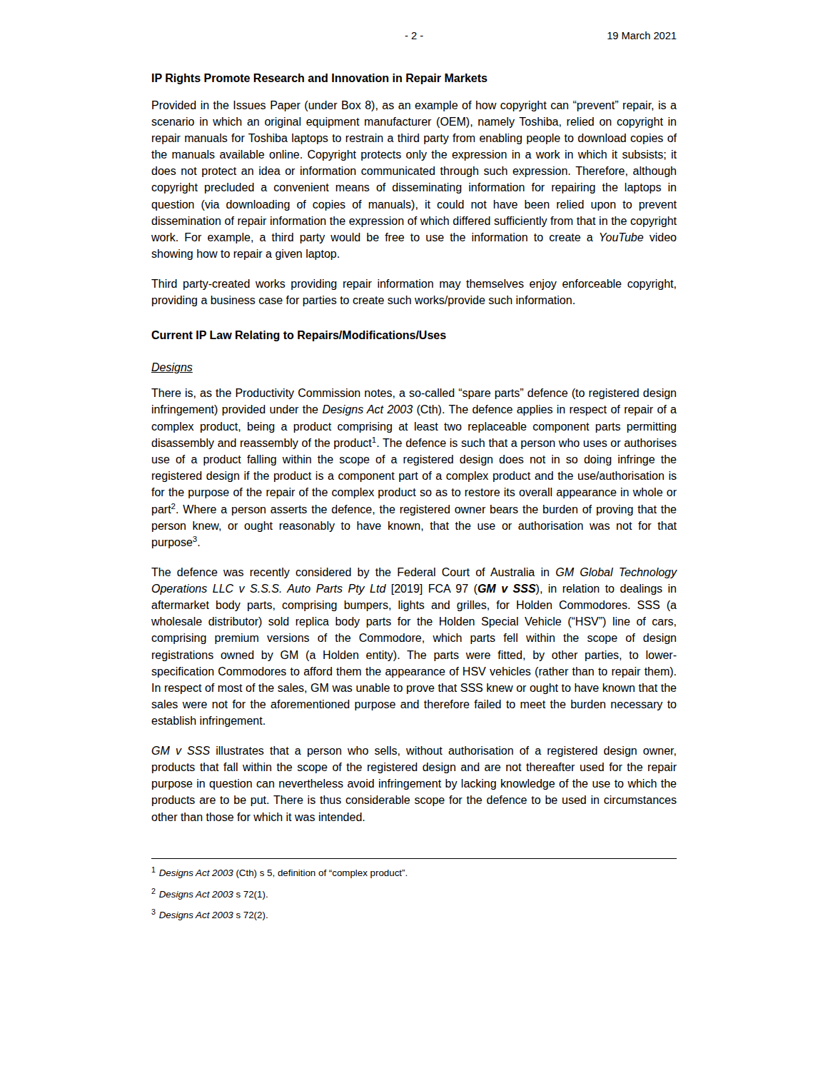- 2 - 19 March 2021
IP Rights Promote Research and Innovation in Repair Markets
Provided in the Issues Paper (under Box 8), as an example of how copyright can “prevent” repair, is a scenario in which an original equipment manufacturer (OEM), namely Toshiba, relied on copyright in repair manuals for Toshiba laptops to restrain a third party from enabling people to download copies of the manuals available online. Copyright protects only the expression in a work in which it subsists; it does not protect an idea or information communicated through such expression. Therefore, although copyright precluded a convenient means of disseminating information for repairing the laptops in question (via downloading of copies of manuals), it could not have been relied upon to prevent dissemination of repair information the expression of which differed sufficiently from that in the copyright work. For example, a third party would be free to use the information to create a YouTube video showing how to repair a given laptop.
Third party-created works providing repair information may themselves enjoy enforceable copyright, providing a business case for parties to create such works/provide such information.
Current IP Law Relating to Repairs/Modifications/Uses
Designs
There is, as the Productivity Commission notes, a so-called “spare parts” defence (to registered design infringement) provided under the Designs Act 2003 (Cth). The defence applies in respect of repair of a complex product, being a product comprising at least two replaceable component parts permitting disassembly and reassembly of the product1. The defence is such that a person who uses or authorises use of a product falling within the scope of a registered design does not in so doing infringe the registered design if the product is a component part of a complex product and the use/authorisation is for the purpose of the repair of the complex product so as to restore its overall appearance in whole or part2. Where a person asserts the defence, the registered owner bears the burden of proving that the person knew, or ought reasonably to have known, that the use or authorisation was not for that purpose3.
The defence was recently considered by the Federal Court of Australia in GM Global Technology Operations LLC v S.S.S. Auto Parts Pty Ltd [2019] FCA 97 (GM v SSS), in relation to dealings in aftermarket body parts, comprising bumpers, lights and grilles, for Holden Commodores. SSS (a wholesale distributor) sold replica body parts for the Holden Special Vehicle (“HSV”) line of cars, comprising premium versions of the Commodore, which parts fell within the scope of design registrations owned by GM (a Holden entity). The parts were fitted, by other parties, to lower-specification Commodores to afford them the appearance of HSV vehicles (rather than to repair them). In respect of most of the sales, GM was unable to prove that SSS knew or ought to have known that the sales were not for the aforementioned purpose and therefore failed to meet the burden necessary to establish infringement.
GM v SSS illustrates that a person who sells, without authorisation of a registered design owner, products that fall within the scope of the registered design and are not thereafter used for the repair purpose in question can nevertheless avoid infringement by lacking knowledge of the use to which the products are to be put. There is thus considerable scope for the defence to be used in circumstances other than those for which it was intended.
1 Designs Act 2003 (Cth) s 5, definition of “complex product”.
2 Designs Act 2003 s 72(1).
3 Designs Act 2003 s 72(2).